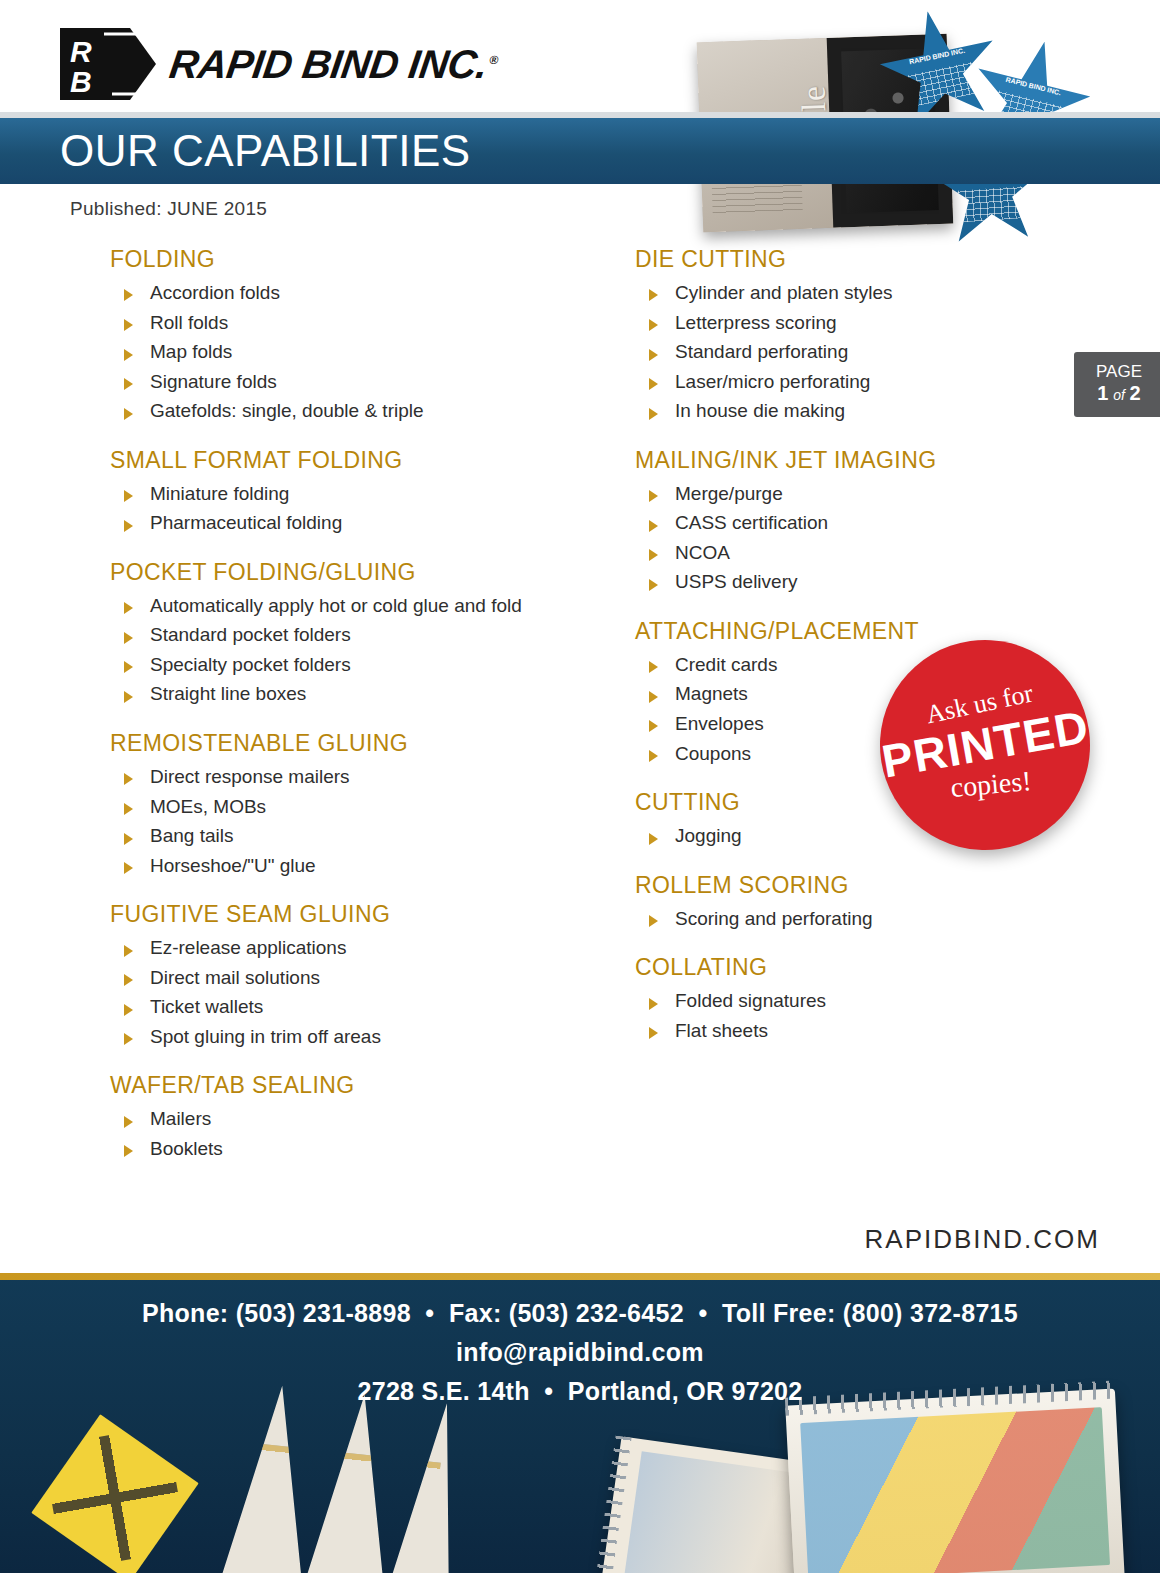R B
RAPID BIND INC.®
people
RAPID BIND INC.
RAPID BIND INC.
RAPID BIND INC.
OUR CAPABILITIES
Published: JUNE 2015
PAGE
1 of 2
Folding
Accordion folds
Roll folds
Map folds
Signature folds
Gatefolds: single, double & triple
Small Format Folding
Miniature folding
Pharmaceutical folding
Pocket Folding/Gluing
Automatically apply hot or cold glue and fold
Standard pocket folders
Specialty pocket folders
Straight line boxes
Remoistenable Gluing
Direct response mailers
MOEs, MOBs
Bang tails
Horseshoe/"U" glue
Fugitive Seam Gluing
Ez-release applications
Direct mail solutions
Ticket wallets
Spot gluing in trim off areas
Wafer/Tab Sealing
Mailers
Booklets
Die Cutting
Cylinder and platen styles
Letterpress scoring
Standard perforating
Laser/micro perforating
In house die making
Mailing/Ink Jet Imaging
Merge/purge
CASS certification
NCOA
USPS delivery
Attaching/Placement
Credit cards
Magnets
Envelopes
Coupons
Cutting
Jogging
Rollem Scoring
Scoring and perforating
Collating
Folded signatures
Flat sheets
Ask us for PRINTED copies!
RAPIDBIND.COM
Phone: (503) 231-8898 • Fax: (503) 232-6452 • Toll Free: (800) 372-8715
info@rapidbind.com
2728 S.E. 14th • Portland, OR 97202